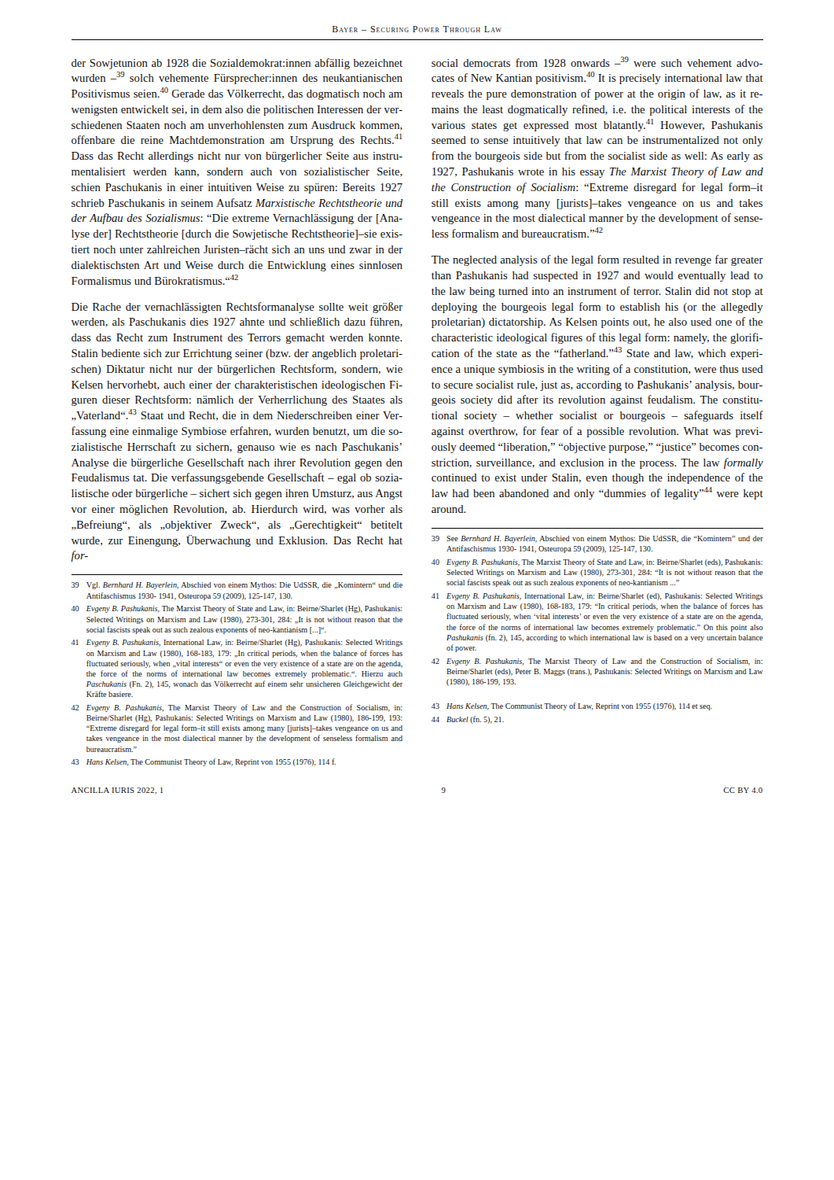Bayer – Securing Power Through Law
der Sowjetunion ab 1928 die Sozialdemokrat:innen abfällig bezeichnet wurden –39 solch vehemente Fürsprecher:innen des neukantianischen Positivismus seien.40 Gerade das Völkerrecht, das dogmatisch noch am wenigsten entwickelt sei, in dem also die politischen Interessen der verschiedenen Staaten noch am unverhohlensten zum Ausdruck kommen, offenbare die reine Machtdemonstration am Ursprung des Rechts.41 Dass das Recht allerdings nicht nur von bürgerlicher Seite aus instrumentalisiert werden kann, sondern auch von sozialistischer Seite, schien Paschukanis in einer intuitiven Weise zu spüren: Bereits 1927 schrieb Paschukanis in seinem Aufsatz Marxistische Rechtstheorie und der Aufbau des Sozialismus: “Die extreme Vernachlässigung der [Analyse der] Rechtstheorie [durch die Sowjetische Rechtstheorie]–sie existiert noch unter zahlreichen Juristen–rächt sich an uns und zwar in der dialektischsten Art und Weise durch die Entwicklung eines sinnlosen Formalismus und Bürokratismus.“42
Die Rache der vernachlässigten Rechtsformanalyse sollte weit größer werden, als Paschukanis dies 1927 ahnte und schließlich dazu führen, dass das Recht zum Instrument des Terrors gemacht werden konnte. Stalin bediente sich zur Errichtung seiner (bzw. der angeblich proletarischen) Diktatur nicht nur der bürgerlichen Rechtsform, sondern, wie Kelsen hervorhebt, auch einer der charakteristischen ideologischen Figuren dieser Rechtsform: nämlich der Verherrlichung des Staates als „Vaterland“.43 Staat und Recht, die in dem Niederschreiben einer Verfassung eine einmalige Symbiose erfahren, wurden benutzt, um die sozialistische Herrschaft zu sichern, genauso wie es nach Paschukanis’ Analyse die bürgerliche Gesellschaft nach ihrer Revolution gegen den Feudalismus tat. Die verfassungsgebende Gesellschaft – egal ob sozialistische oder bürgerliche – sichert sich gegen ihren Umsturz, aus Angst vor einer möglichen Revolution, ab. Hierdurch wird, was vorher als „Befreiung“, als „objektiver Zweck“, als „Gerechtigkeit“ betitelt wurde, zur Einengung, Überwachung und Exklusion. Das Recht hat for-
39 Vgl. Bernhard H. Bayerlein, Abschied von einem Mythos: Die UdSSR, die „Komintern“ und die Antifaschismus 1930- 1941, Osteuropa 59 (2009), 125-147, 130.
40 Evgeny B. Pashukanis, The Marxist Theory of State and Law, in: Beirne/Sharlet (Hg), Pashukanis: Selected Writings on Marxism and Law (1980), 273-301, 284: „It is not without reason that the social fascists speak out as such zealous exponents of neo-kantianism [...]“.
41 Evgeny B. Pashukanis, International Law, in: Beirne/Sharlet (Hg), Pashukanis: Selected Writings on Marxism and Law (1980), 168-183, 179: „In critical periods, when the balance of forces has fluctuated seriously, when „vital interests“ or even the very existence of a state are on the agenda, the force of the norms of international law becomes extremely problematic.“. Hierzu auch Paschukanis (Fn. 2), 145, wonach das Völkerrecht auf einem sehr unsicheren Gleichgewicht der Kräfte basiere.
42 Evgeny B. Pashukanis, The Marxist Theory of Law and the Construction of Socialism, in: Beirne/Sharlet (Hg), Pashukanis: Selected Writings on Marxism and Law (1980), 186-199, 193: “Extreme disregard for legal form–it still exists among many [jurists]–takes vengeance on us and takes vengeance in the most dialectical manner by the development of senseless formalism and bureaucratism.”
43 Hans Kelsen, The Communist Theory of Law, Reprint von 1955 (1976), 114 f.
social democrats from 1928 onwards –39 were such vehement advocates of New Kantian positivism.40 It is precisely international law that reveals the pure demonstration of power at the origin of law, as it remains the least dogmatically refined, i.e. the political interests of the various states get expressed most blatantly.41 However, Pashukanis seemed to sense intuitively that law can be instrumentalized not only from the bourgeois side but from the socialist side as well: As early as 1927, Pashukanis wrote in his essay The Marxist Theory of Law and the Construction of Socialism: “Extreme disregard for legal form–it still exists among many [jurists]–takes vengeance on us and takes vengeance in the most dialectical manner by the development of senseless formalism and bureaucratism.”42
The neglected analysis of the legal form resulted in revenge far greater than Pashukanis had suspected in 1927 and would eventually lead to the law being turned into an instrument of terror. Stalin did not stop at deploying the bourgeois legal form to establish his (or the allegedly proletarian) dictatorship. As Kelsen points out, he also used one of the characteristic ideological figures of this legal form: namely, the glorification of the state as the “fatherland.”43 State and law, which experience a unique symbiosis in the writing of a constitution, were thus used to secure socialist rule, just as, according to Pashukanis’ analysis, bourgeois society did after its revolution against feudalism. The constitutional society – whether socialist or bourgeois – safeguards itself against overthrow, for fear of a possible revolution. What was previously deemed “liberation,” “objective purpose,” “justice” becomes constriction, surveillance, and exclusion in the process. The law formally continued to exist under Stalin, even though the independence of the law had been abandoned and only “dummies of legality”44 were kept around.
39 See Bernhard H. Bayerlein, Abschied von einem Mythos: Die UdSSR, die “Komintern” und der Antifaschismus 1930- 1941, Osteuropa 59 (2009), 125-147, 130.
40 Evgeny B. Pashukanis, The Marxist Theory of State and Law, in: Beirne/Sharlet (eds), Pashukanis: Selected Writings on Marxism and Law (1980), 273-301, 284: “It is not without reason that the social fascists speak out as such zealous exponents of neo-kantianism ...”
41 Evgeny B. Pashukanis, International Law, in: Beirne/Sharlet (ed), Pashukanis: Selected Writings on Marxism and Law (1980), 168-183, 179: “In critical periods, when the balance of forces has fluctuated seriously, when ‘vital interests’ or even the very existence of a state are on the agenda, the force of the norms of international law becomes extremely problematic.” On this point also Pashukanis (fn. 2), 145, according to which international law is based on a very uncertain balance of power.
42 Evgeny B. Pashukanis, The Marxist Theory of Law and the Construction of Socialism, in: Beirne/Sharlet (eds), Peter B. Maggs (trans.), Pashukanis: Selected Writings on Marxism and Law (1980), 186-199, 193.
43 Hans Kelsen, The Communist Theory of Law, Reprint von 1955 (1976), 114 et seq.
44 Buckel (fn. 5), 21.
ANCILLA IURIS 2022, 1
9
CC BY 4.0